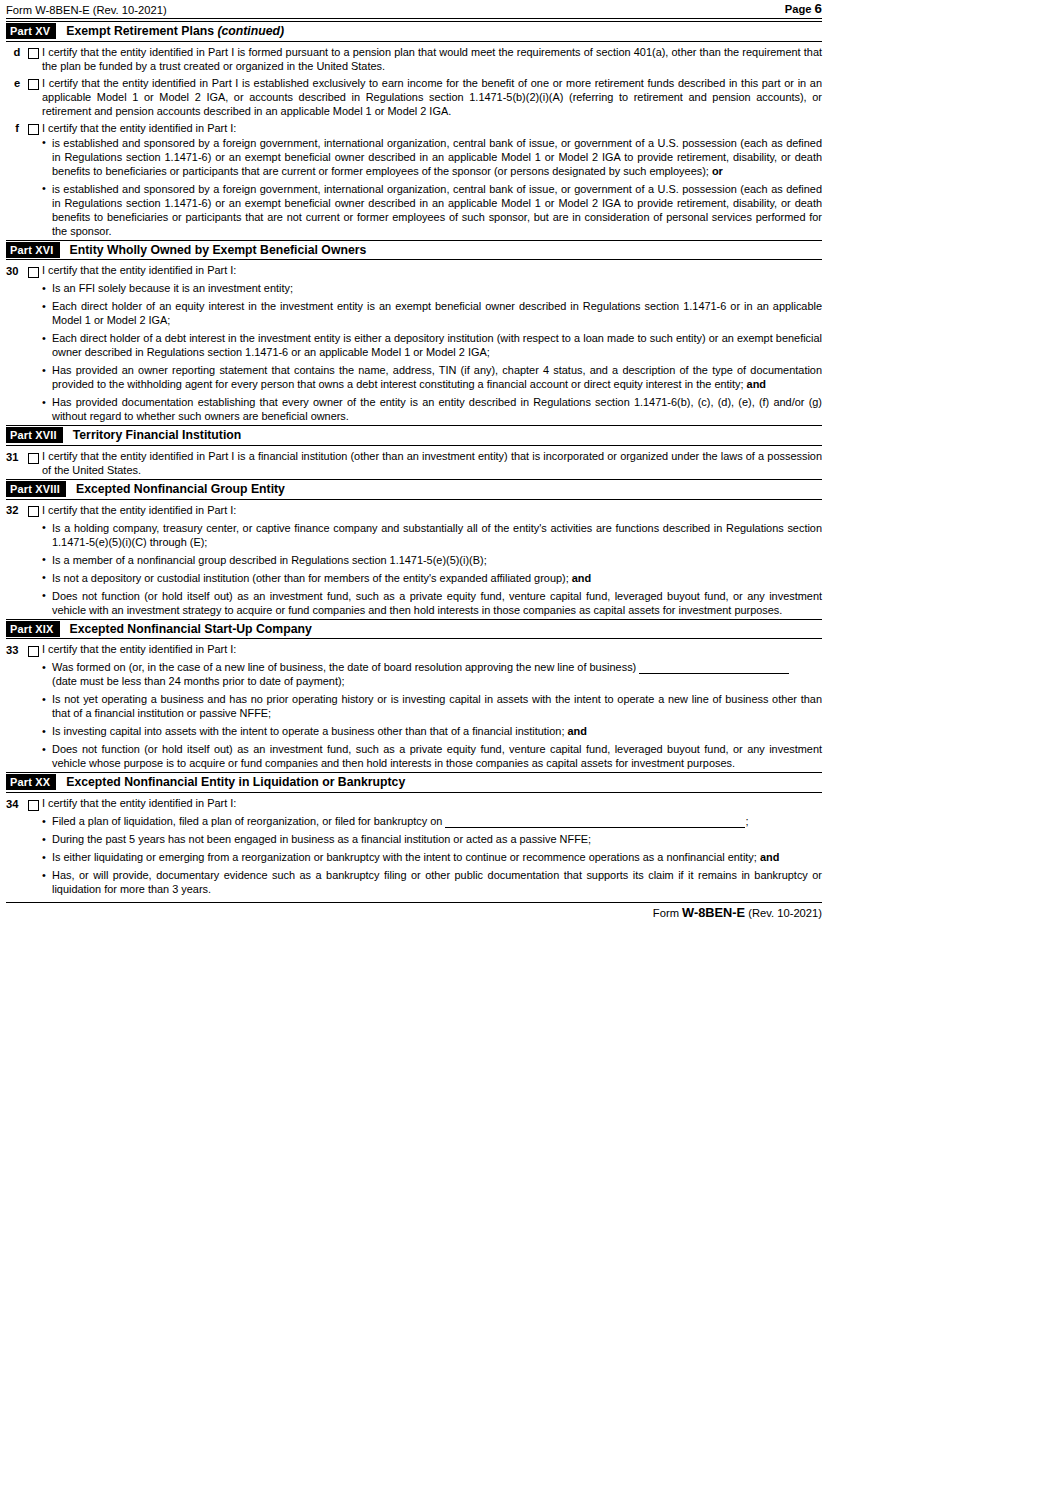Form W-8BEN-E (Rev. 10-2021)
Page 6
Part XV
Exempt Retirement Plans (continued)
d
I certify that the entity identified in Part I is formed pursuant to a pension plan that would meet the requirements of section 401(a), other than the requirement that the plan be funded by a trust created or organized in the United States.
e
I certify that the entity identified in Part I is established exclusively to earn income for the benefit of one or more retirement funds described in this part or in an applicable Model 1 or Model 2 IGA, or accounts described in Regulations section 1.1471-5(b)(2)(i)(A) (referring to retirement and pension accounts), or retirement and pension accounts described in an applicable Model 1 or Model 2 IGA.
f
I certify that the entity identified in Part I:
is established and sponsored by a foreign government, international organization, central bank of issue, or government of a U.S. possession (each as defined in Regulations section 1.1471-6) or an exempt beneficial owner described in an applicable Model 1 or Model 2 IGA to provide retirement, disability, or death benefits to beneficiaries or participants that are current or former employees of the sponsor (or persons designated by such employees); or
is established and sponsored by a foreign government, international organization, central bank of issue, or government of a U.S. possession (each as defined in Regulations section 1.1471-6) or an exempt beneficial owner described in an applicable Model 1 or Model 2 IGA to provide retirement, disability, or death benefits to beneficiaries or participants that are not current or former employees of such sponsor, but are in consideration of personal services performed for the sponsor.
Part XVI
Entity Wholly Owned by Exempt Beneficial Owners
30
I certify that the entity identified in Part I:
Is an FFI solely because it is an investment entity;
Each direct holder of an equity interest in the investment entity is an exempt beneficial owner described in Regulations section 1.1471-6 or in an applicable Model 1 or Model 2 IGA;
Each direct holder of a debt interest in the investment entity is either a depository institution (with respect to a loan made to such entity) or an exempt beneficial owner described in Regulations section 1.1471-6 or an applicable Model 1 or Model 2 IGA;
Has provided an owner reporting statement that contains the name, address, TIN (if any), chapter 4 status, and a description of the type of documentation provided to the withholding agent for every person that owns a debt interest constituting a financial account or direct equity interest in the entity; and
Has provided documentation establishing that every owner of the entity is an entity described in Regulations section 1.1471-6(b), (c), (d), (e), (f) and/or (g) without regard to whether such owners are beneficial owners.
Part XVII
Territory Financial Institution
31
I certify that the entity identified in Part I is a financial institution (other than an investment entity) that is incorporated or organized under the laws of a possession of the United States.
Part XVIII
Excepted Nonfinancial Group Entity
32
I certify that the entity identified in Part I:
Is a holding company, treasury center, or captive finance company and substantially all of the entity's activities are functions described in Regulations section 1.1471-5(e)(5)(i)(C) through (E);
Is a member of a nonfinancial group described in Regulations section 1.1471-5(e)(5)(i)(B);
Is not a depository or custodial institution (other than for members of the entity's expanded affiliated group); and
Does not function (or hold itself out) as an investment fund, such as a private equity fund, venture capital fund, leveraged buyout fund, or any investment vehicle with an investment strategy to acquire or fund companies and then hold interests in those companies as capital assets for investment purposes.
Part XIX
Excepted Nonfinancial Start-Up Company
33
I certify that the entity identified in Part I:
Was formed on (or, in the case of a new line of business, the date of board resolution approving the new line of business)
(date must be less than 24 months prior to date of payment);
Is not yet operating a business and has no prior operating history or is investing capital in assets with the intent to operate a new line of business other than that of a financial institution or passive NFFE;
Is investing capital into assets with the intent to operate a business other than that of a financial institution; and
Does not function (or hold itself out) as an investment fund, such as a private equity fund, venture capital fund, leveraged buyout fund, or any investment vehicle whose purpose is to acquire or fund companies and then hold interests in those companies as capital assets for investment purposes.
Part XX
Excepted Nonfinancial Entity in Liquidation or Bankruptcy
34
I certify that the entity identified in Part I:
Filed a plan of liquidation, filed a plan of reorganization, or filed for bankruptcy on ;
During the past 5 years has not been engaged in business as a financial institution or acted as a passive NFFE;
Is either liquidating or emerging from a reorganization or bankruptcy with the intent to continue or recommence operations as a nonfinancial entity; and
Has, or will provide, documentary evidence such as a bankruptcy filing or other public documentation that supports its claim if it remains in bankruptcy or liquidation for more than 3 years.
Form W-8BEN-E (Rev. 10-2021)